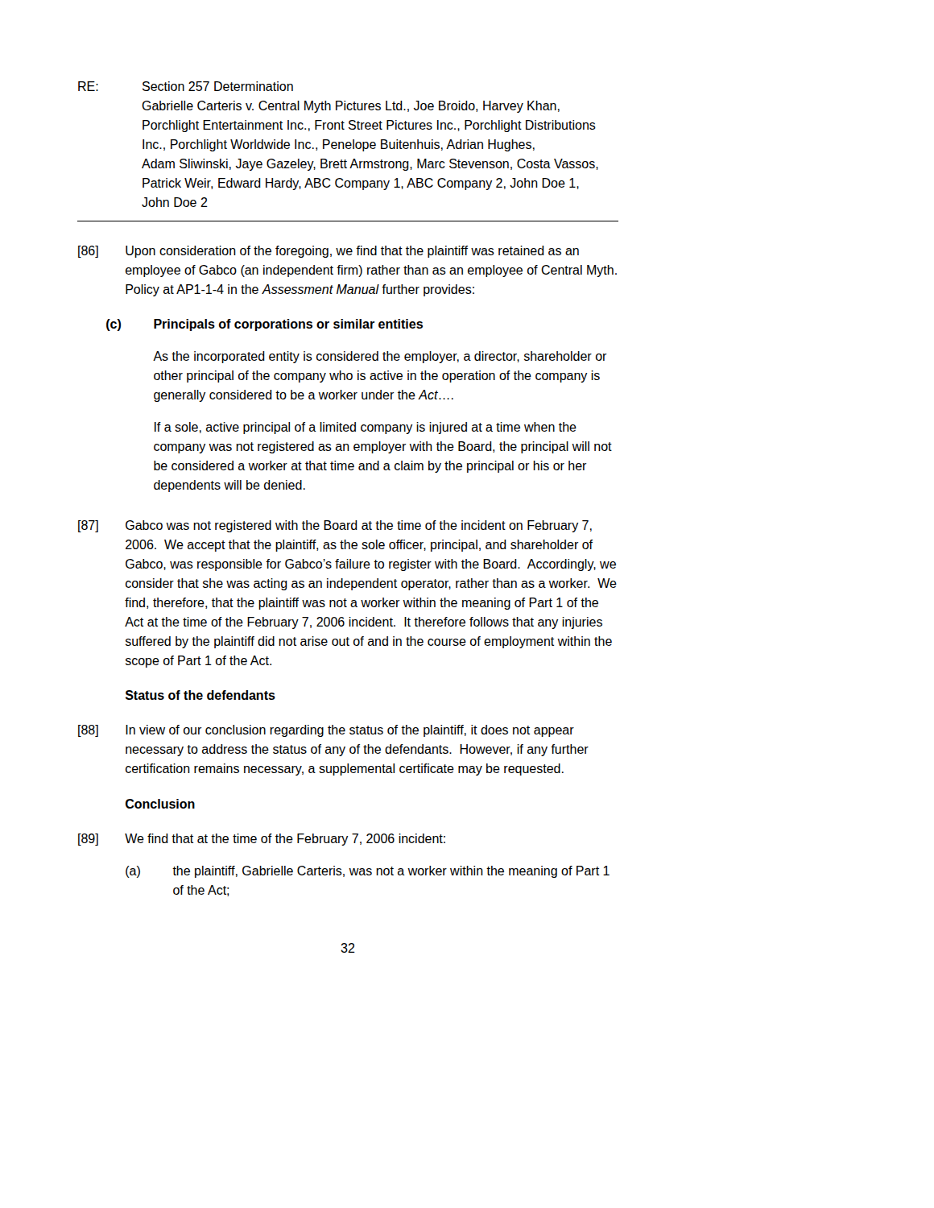RE:
Section 257 Determination
Gabrielle Carteris v. Central Myth Pictures Ltd., Joe Broido, Harvey Khan,
Porchlight Entertainment Inc., Front Street Pictures Inc., Porchlight Distributions
Inc., Porchlight Worldwide Inc., Penelope Buitenhuis, Adrian Hughes,
Adam Sliwinski, Jaye Gazeley, Brett Armstrong, Marc Stevenson, Costa Vassos,
Patrick Weir, Edward Hardy, ABC Company 1, ABC Company 2, John Doe 1,
John Doe 2
[86]
Upon consideration of the foregoing, we find that the plaintiff was retained as an employee of Gabco (an independent firm) rather than as an employee of Central Myth. Policy at AP1-1-4 in the Assessment Manual further provides:
(c) Principals of corporations or similar entities
As the incorporated entity is considered the employer, a director, shareholder or other principal of the company who is active in the operation of the company is generally considered to be a worker under the Act….
If a sole, active principal of a limited company is injured at a time when the company was not registered as an employer with the Board, the principal will not be considered a worker at that time and a claim by the principal or his or her dependents will be denied.
[87]
Gabco was not registered with the Board at the time of the incident on February 7, 2006. We accept that the plaintiff, as the sole officer, principal, and shareholder of Gabco, was responsible for Gabco’s failure to register with the Board. Accordingly, we consider that she was acting as an independent operator, rather than as a worker. We find, therefore, that the plaintiff was not a worker within the meaning of Part 1 of the Act at the time of the February 7, 2006 incident. It therefore follows that any injuries suffered by the plaintiff did not arise out of and in the course of employment within the scope of Part 1 of the Act.
Status of the defendants
[88]
In view of our conclusion regarding the status of the plaintiff, it does not appear necessary to address the status of any of the defendants. However, if any further certification remains necessary, a supplemental certificate may be requested.
Conclusion
[89]
We find that at the time of the February 7, 2006 incident:
(a)
the plaintiff, Gabrielle Carteris, was not a worker within the meaning of Part 1 of the Act;
32